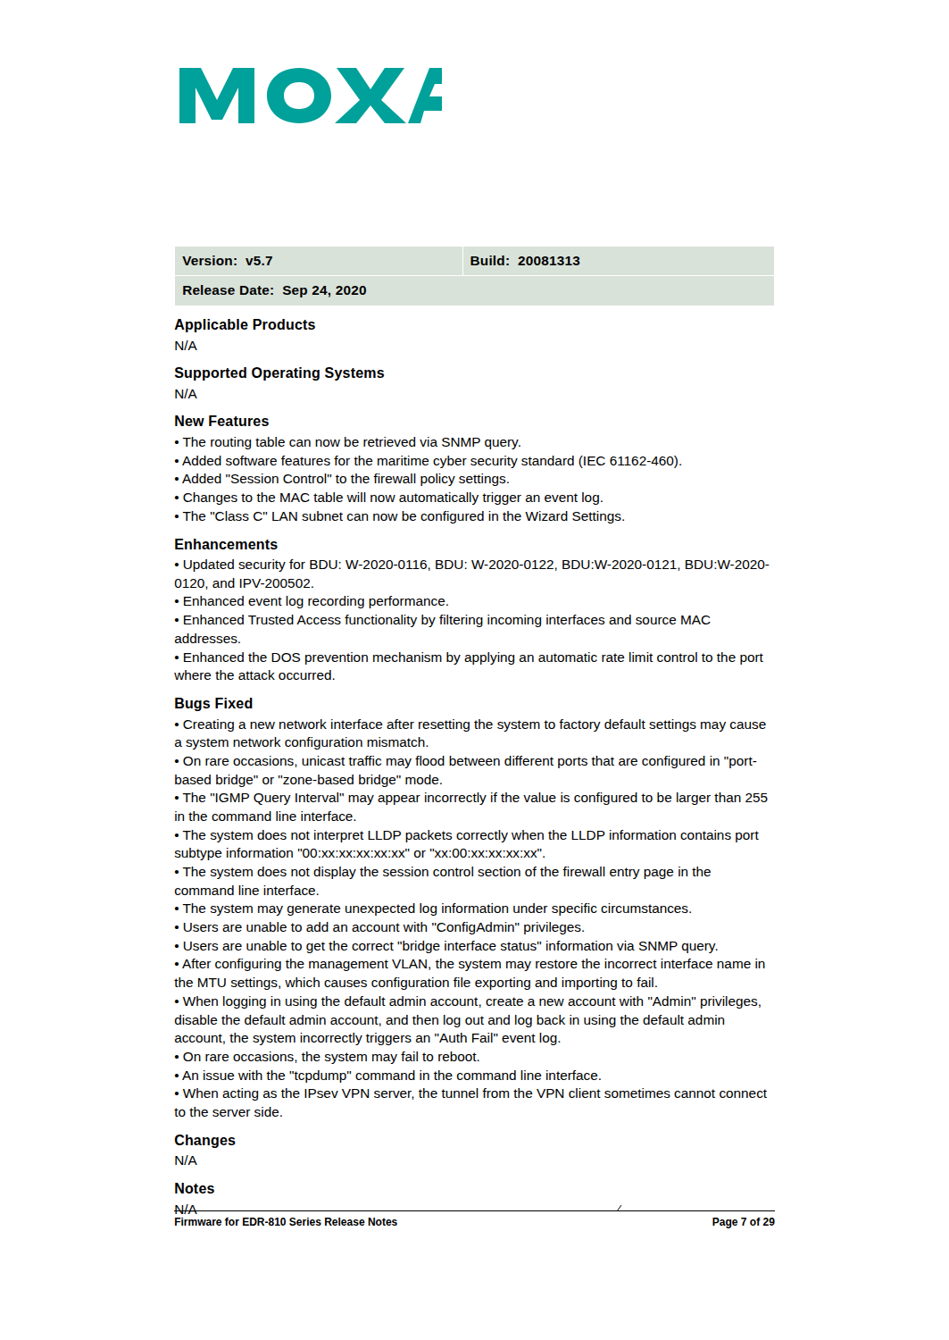®
| Version: v5.7 | Build: 20081313 |
| Release Date: Sep 24, 2020 |
Applicable Products
N/A
Supported Operating Systems
N/A
New Features
• The routing table can now be retrieved via SNMP query.
• Added software features for the maritime cyber security standard (IEC 61162-460).
• Added "Session Control" to the firewall policy settings.
• Changes to the MAC table will now automatically trigger an event log.
• The "Class C" LAN subnet can now be configured in the Wizard Settings.
Enhancements
• Updated security for BDU: W-2020-0116, BDU: W-2020-0122, BDU:W-2020-0121, BDU:W-2020-0120, and IPV-200502.
• Enhanced event log recording performance.
• Enhanced Trusted Access functionality by filtering incoming interfaces and source MAC addresses.
• Enhanced the DOS prevention mechanism by applying an automatic rate limit control to the port where the attack occurred.
Bugs Fixed
• Creating a new network interface after resetting the system to factory default settings may cause a system network configuration mismatch.
• On rare occasions, unicast traffic may flood between different ports that are configured in "port-based bridge" or "zone-based bridge" mode.
• The "IGMP Query Interval" may appear incorrectly if the value is configured to be larger than 255 in the command line interface.
• The system does not interpret LLDP packets correctly when the LLDP information contains port subtype information "00:xx:xx:xx:xx:xx" or "xx:00:xx:xx:xx:xx".
• The system does not display the session control section of the firewall entry page in the command line interface.
• The system may generate unexpected log information under specific circumstances.
• Users are unable to add an account with "ConfigAdmin" privileges.
• Users are unable to get the correct "bridge interface status" information via SNMP query.
• After configuring the management VLAN, the system may restore the incorrect interface name in the MTU settings, which causes configuration file exporting and importing to fail.
• When logging in using the default admin account, create a new account with "Admin" privileges, disable the default admin account, and then log out and log back in using the default admin account, the system incorrectly triggers an "Auth Fail" event log.
• On rare occasions, the system may fail to reboot.
• An issue with the "tcpdump" command in the command line interface.
• When acting as the IPsev VPN server, the tunnel from the VPN client sometimes cannot connect to the server side.
Changes
N/A
Notes
N/A
Firmware for EDR-810 Series Release Notes Page 7 of 29